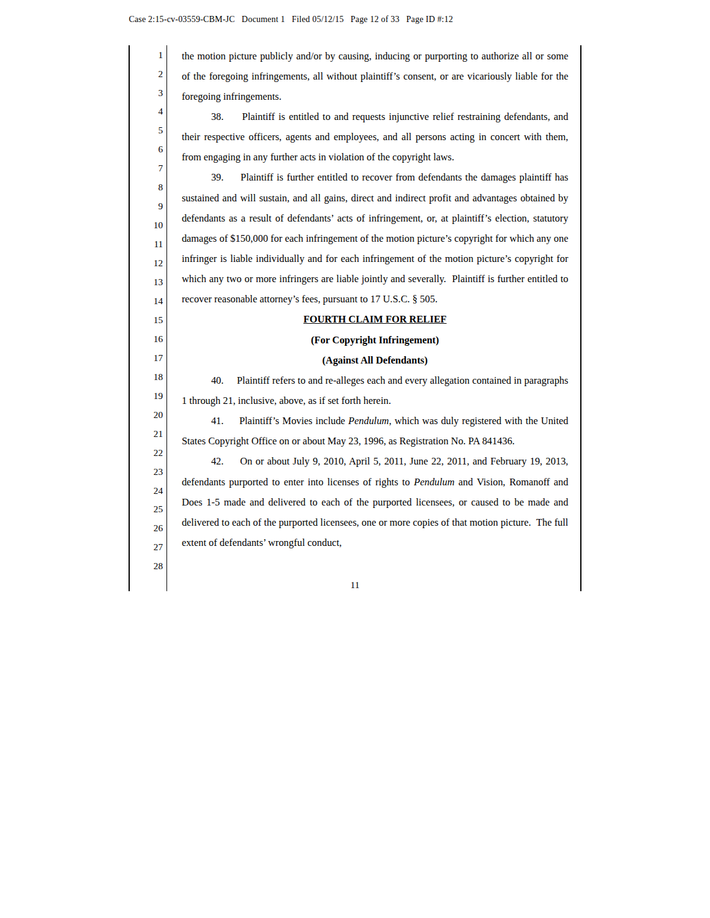Case 2:15-cv-03559-CBM-JC Document 1 Filed 05/12/15 Page 12 of 33 Page ID #:12
| 1 2 3 4 5 6 7 8 9 10 11 12 13 14 15 16 17 18 19 20 21 22 23 24 25 26 27 28 | the motion picture publicly and/or by causing, inducing or purporting to authorize all or some of the foregoing infringements, all without plaintiff’s consent, or are vicariously liable for the foregoing infringements. 38. Plaintiff is entitled to and requests injunctive relief restraining defendants, and their respective officers, agents and employees, and all persons acting in concert with them, from engaging in any further acts in violation of the copyright laws. 39. Plaintiff is further entitled to recover from defendants the damages plaintiff has sustained and will sustain, and all gains, direct and indirect profit and advantages obtained by defendants as a result of defendants’ acts of infringement, or, at plaintiff’s election, statutory damages of $150,000 for each infringement of the motion picture’s copyright for which any one infringer is liable individually and for each infringement of the motion picture’s copyright for which any two or more infringers are liable jointly and severally. Plaintiff is further entitled to recover reasonable attorney’s fees, pursuant to 17 U.S.C. § 505. FOURTH CLAIM FOR RELIEF (For Copyright Infringement) (Against All Defendants) 40. Plaintiff refers to and re-alleges each and every allegation contained in paragraphs 1 through 21, inclusive, above, as if set forth herein. 41. Plaintiff’s Movies include Pendulum , which was duly registered with the United States Copyright Office on or about May 23, 1996, as Registration No. PA 841436. 42. On or about July 9, 2010, April 5, 2011, June 22, 2011, and February 19, 2013, defendants purported to enter into licenses of rights to Pendulum and Vision, Romanoff and Does 1-5 made and delivered to each of the purported licensees, or caused to be made and delivered to each of the purported licensees, one or more copies of that motion picture. The full extent of defendants’ wrongful conduct, |
11